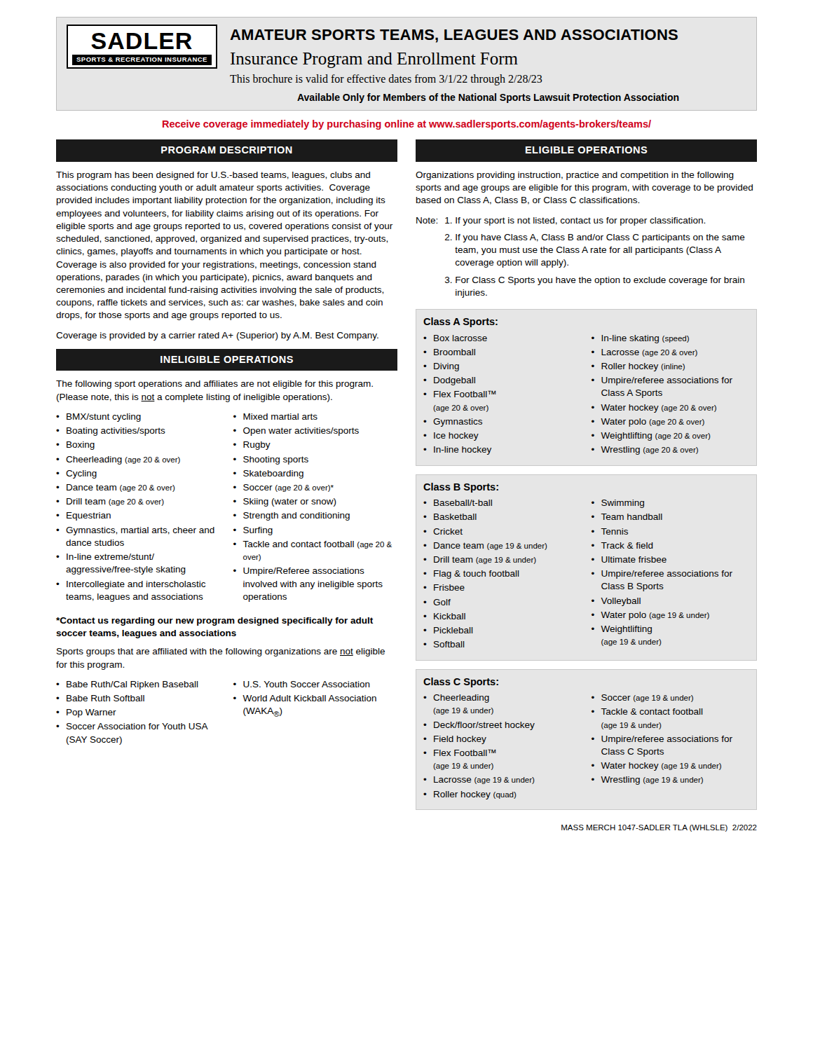SADLER
SPORTS & RECREATION INSURANCE
AMATEUR SPORTS TEAMS, LEAGUES AND ASSOCIATIONS
Insurance Program and Enrollment Form
This brochure is valid for effective dates from 3/1/22 through 2/28/23
Available Only for Members of the National Sports Lawsuit Protection Association
Receive coverage immediately by purchasing online at www.sadlersports.com/agents-brokers/teams/
PROGRAM DESCRIPTION
This program has been designed for U.S.-based teams, leagues, clubs and associations conducting youth or adult amateur sports activities. Coverage provided includes important liability protection for the organization, including its employees and volunteers, for liability claims arising out of its operations. For eligible sports and age groups reported to us, covered operations consist of your scheduled, sanctioned, approved, organized and supervised practices, try-outs, clinics, games, playoffs and tournaments in which you participate or host. Coverage is also provided for your registrations, meetings, concession stand operations, parades (in which you participate), picnics, award banquets and ceremonies and incidental fund-raising activities involving the sale of products, coupons, raffle tickets and services, such as: car washes, bake sales and coin drops, for those sports and age groups reported to us.
Coverage is provided by a carrier rated A+ (Superior) by A.M. Best Company.
INELIGIBLE OPERATIONS
The following sport operations and affiliates are not eligible for this program. (Please note, this is not a complete listing of ineligible operations).
BMX/stunt cycling
Boating activities/sports
Boxing
Cheerleading (age 20 & over)
Cycling
Dance team (age 20 & over)
Drill team (age 20 & over)
Equestrian
Gymnastics, martial arts, cheer and dance studios
In-line extreme/stunt/ aggressive/free-style skating
Intercollegiate and interscholastic teams, leagues and associations
Mixed martial arts
Open water activities/sports
Rugby
Shooting sports
Skateboarding
Soccer (age 20 & over)*
Skiing (water or snow)
Strength and conditioning
Surfing
Tackle and contact football (age 20 & over)
Umpire/Referee associations involved with any ineligible sports operations
*Contact us regarding our new program designed specifically for adult soccer teams, leagues and associations
Sports groups that are affiliated with the following organizations are not eligible for this program.
Babe Ruth/Cal Ripken Baseball
Babe Ruth Softball
Pop Warner
Soccer Association for Youth USA (SAY Soccer)
U.S. Youth Soccer Association
World Adult Kickball Association (WAKA®)
ELIGIBLE OPERATIONS
Organizations providing instruction, practice and competition in the following sports and age groups are eligible for this program, with coverage to be provided based on Class A, Class B, or Class C classifications.
Note:
If your sport is not listed, contact us for proper classification.
If you have Class A, Class B and/or Class C participants on the same team, you must use the Class A rate for all participants (Class A coverage option will apply).
For Class C Sports you have the option to exclude coverage for brain injuries.
Class A Sports:
Box lacrosse
Broomball
Diving
Dodgeball
Flex Football™
(age 20 & over)
Gymnastics
Ice hockey
In-line hockey
In-line skating (speed)
Lacrosse (age 20 & over)
Roller hockey (inline)
Umpire/referee associations for Class A Sports
Water hockey (age 20 & over)
Water polo (age 20 & over)
Weightlifting (age 20 & over)
Wrestling (age 20 & over)
Class B Sports:
Baseball/t-ball
Basketball
Cricket
Dance team (age 19 & under)
Drill team (age 19 & under)
Flag & touch football
Frisbee
Golf
Kickball
Pickleball
Softball
Swimming
Team handball
Tennis
Track & field
Ultimate frisbee
Umpire/referee associations for Class B Sports
Volleyball
Water polo (age 19 & under)
Weightlifting
(age 19 & under)
Class C Sports:
Cheerleading
(age 19 & under)
Deck/floor/street hockey
Field hockey
Flex Football™
(age 19 & under)
Lacrosse (age 19 & under)
Roller hockey (quad)
Soccer (age 19 & under)
Tackle & contact football
(age 19 & under)
Umpire/referee associations for Class C Sports
Water hockey (age 19 & under)
Wrestling (age 19 & under)
MASS MERCH 1047-SADLER TLA (WHLSLE) 2/2022